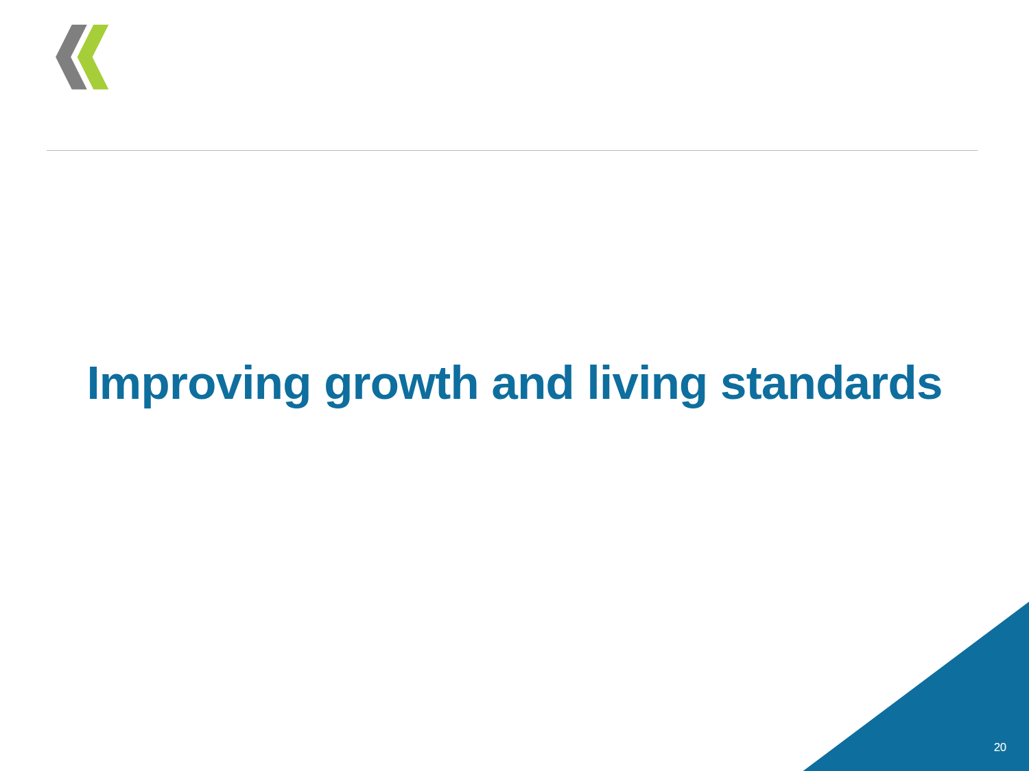Improving growth and living standards
20